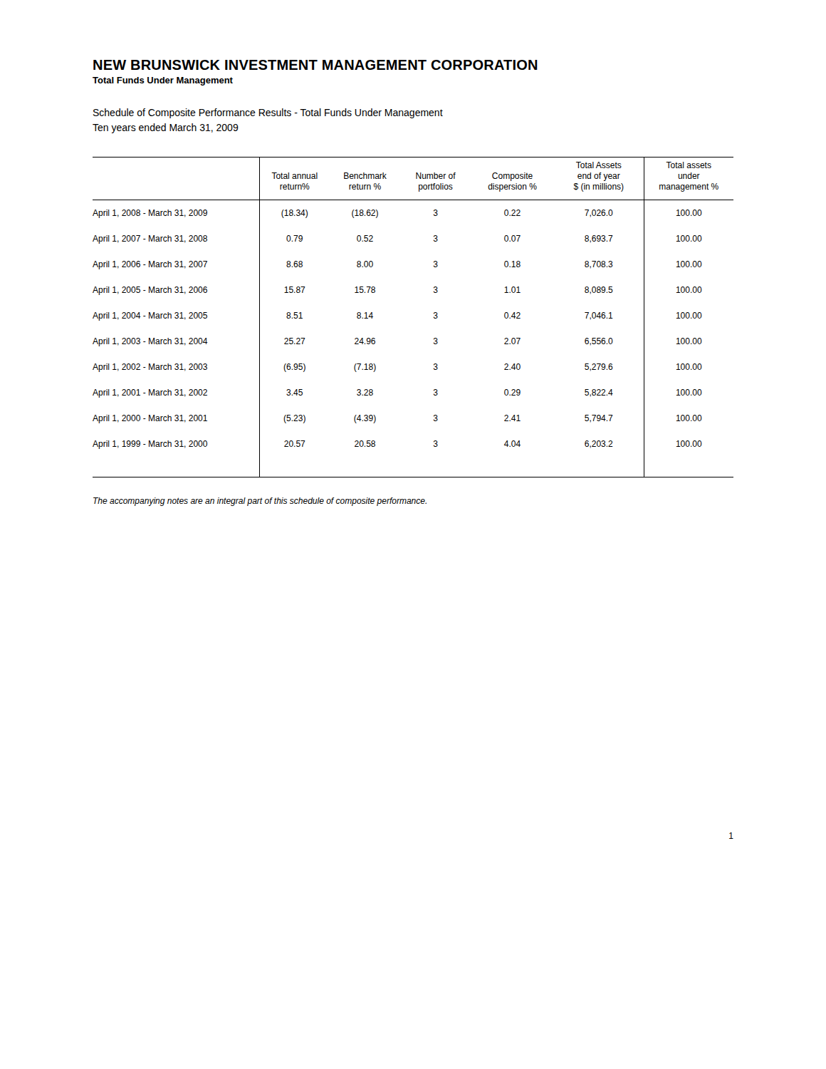NEW BRUNSWICK INVESTMENT MANAGEMENT CORPORATION
Total Funds Under Management
Schedule of Composite Performance Results - Total Funds Under Management
Ten years ended March 31, 2009
| | Total annual return% | Benchmark return % | Number of portfolios | Composite dispersion % | Total Assets end of year $ (in millions) | Total assets under management % |
| --- | --- | --- | --- | --- | --- | --- |
| April 1, 2008 - March 31, 2009 | (18.34) | (18.62) | 3 | 0.22 | 7,026.0 | 100.00 |
| April 1, 2007 - March 31, 2008 | 0.79 | 0.52 | 3 | 0.07 | 8,693.7 | 100.00 |
| April 1, 2006 - March 31, 2007 | 8.68 | 8.00 | 3 | 0.18 | 8,708.3 | 100.00 |
| April 1, 2005 - March 31, 2006 | 15.87 | 15.78 | 3 | 1.01 | 8,089.5 | 100.00 |
| April 1, 2004 - March 31, 2005 | 8.51 | 8.14 | 3 | 0.42 | 7,046.1 | 100.00 |
| April 1, 2003 - March 31, 2004 | 25.27 | 24.96 | 3 | 2.07 | 6,556.0 | 100.00 |
| April 1, 2002 - March 31, 2003 | (6.95) | (7.18) | 3 | 2.40 | 5,279.6 | 100.00 |
| April 1, 2001 - March 31, 2002 | 3.45 | 3.28 | 3 | 0.29 | 5,822.4 | 100.00 |
| April 1, 2000 - March 31, 2001 | (5.23) | (4.39) | 3 | 2.41 | 5,794.7 | 100.00 |
| April 1, 1999 - March 31, 2000 | 20.57 | 20.58 | 3 | 4.04 | 6,203.2 | 100.00 |
The accompanying notes are an integral part of this schedule of composite performance.
1